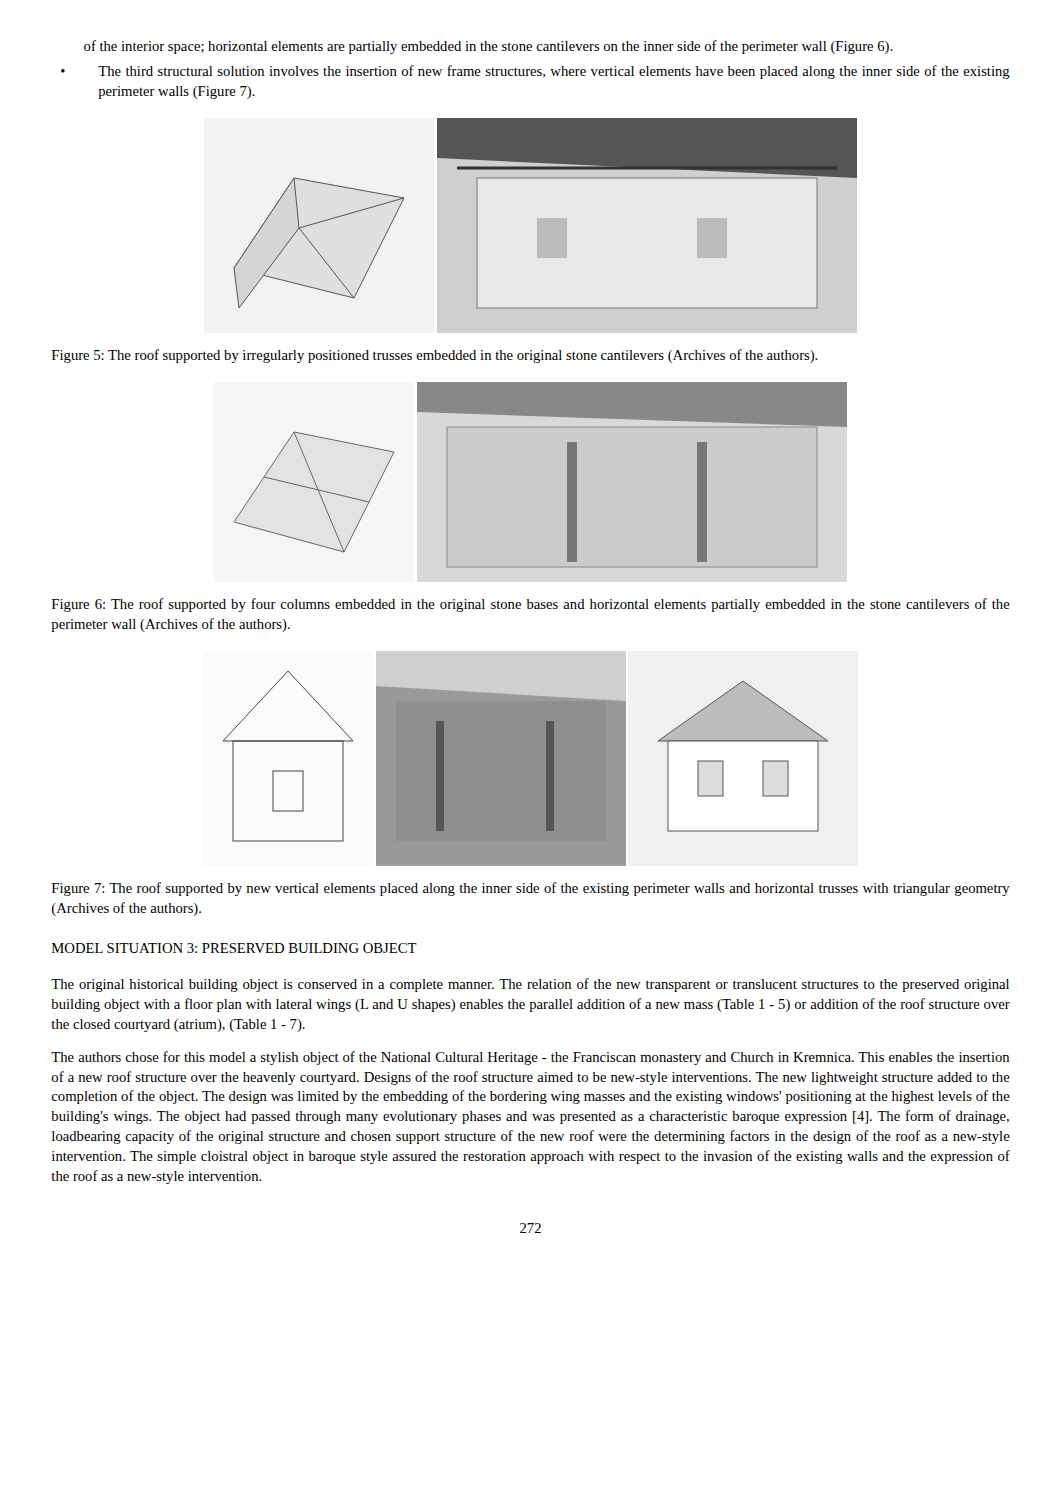of the interior space; horizontal elements are partially embedded in the stone cantilevers on the inner side of the perimeter wall (Figure 6).
The third structural solution involves the insertion of new frame structures, where vertical elements have been placed along the inner side of the existing perimeter walls (Figure 7).
Figure 5: The roof supported by irregularly positioned trusses embedded in the original stone cantilevers (Archives of the authors).
Figure 6: The roof supported by four columns embedded in the original stone bases and horizontal elements partially embedded in the stone cantilevers of the perimeter wall (Archives of the authors).
Figure 7: The roof supported by new vertical elements placed along the inner side of the existing perimeter walls and horizontal trusses with triangular geometry (Archives of the authors).
MODEL SITUATION 3: PRESERVED BUILDING OBJECT
The original historical building object is conserved in a complete manner. The relation of the new transparent or translucent structures to the preserved original building object with a floor plan with lateral wings (L and U shapes) enables the parallel addition of a new mass (Table 1 - 5) or addition of the roof structure over the closed courtyard (atrium), (Table 1 - 7).
The authors chose for this model a stylish object of the National Cultural Heritage - the Franciscan monastery and Church in Kremnica. This enables the insertion of a new roof structure over the heavenly courtyard. Designs of the roof structure aimed to be new-style interventions. The new lightweight structure added to the completion of the object. The design was limited by the embedding of the bordering wing masses and the existing windows' positioning at the highest levels of the building's wings. The object had passed through many evolutionary phases and was presented as a characteristic baroque expression [4]. The form of drainage, loadbearing capacity of the original structure and chosen support structure of the new roof were the determining factors in the design of the roof as a new-style intervention. The simple cloistral object in baroque style assured the restoration approach with respect to the invasion of the existing walls and the expression of the roof as a new-style intervention.
272